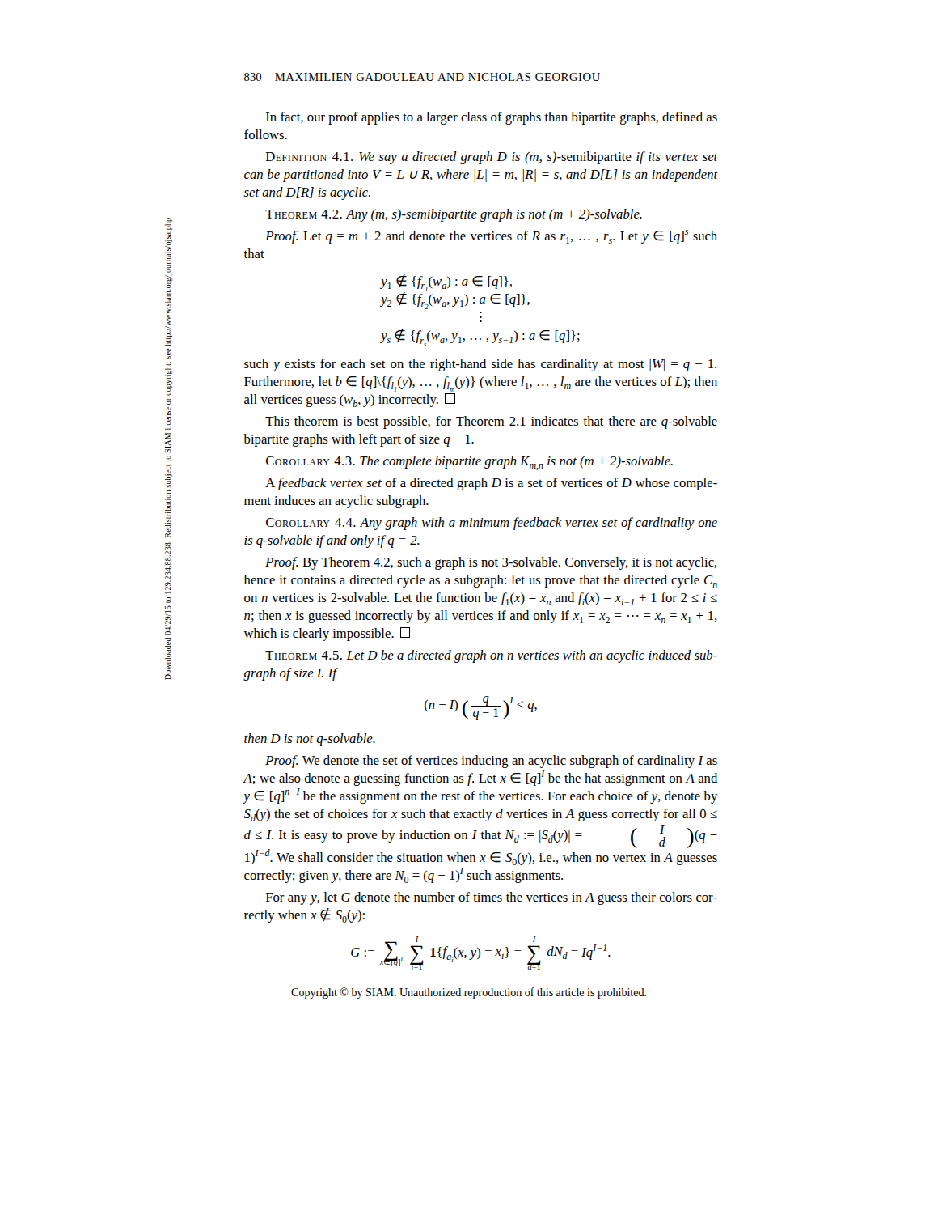Downloaded 04/29/15 to 129.234.88.238. Redistribution subject to SIAM license or copyright; see http://www.siam.org/journals/ojsa.php
830 MAXIMILIEN GADOULEAU AND NICHOLAS GEORGIOU
In fact, our proof applies to a larger class of graphs than bipartite graphs, defined as follows.
Definition 4.1. We say a directed graph D is (m, s)-semibipartite if its vertex set can be partitioned into V = L ∪ R, where |L| = m, |R| = s, and D[L] is an independent set and D[R] is acyclic.
Theorem 4.2. Any (m, s)-semibipartite graph is not (m + 2)-solvable.
Proof. Let q = m + 2 and denote the vertices of R as r1, … , rs. Let y ∈ [q]s such that
y1 ∉ {fr1(wa) : a ∈ [q]},
y2 ∉ {fr2(wa, y1) : a ∈ [q]}, ⋮ ys ∉ {frs(wa, y1, … , ys−1) : a ∈ [q]};
such y exists for each set on the right-hand side has cardinality at most |W| = q − 1. Furthermore, let b ∈ [q]\{fl1(y), … , flm(y)} (where l1, … , lm are the vertices of L); then all vertices guess (wb, y) incorrectly.
This theorem is best possible, for Theorem 2.1 indicates that there are q-solvable bipartite graphs with left part of size q − 1.
Corollary 4.3. The complete bipartite graph Km,n is not (m + 2)-solvable.
A feedback vertex set of a directed graph D is a set of vertices of D whose complement induces an acyclic subgraph.
Corollary 4.4. Any graph with a minimum feedback vertex set of cardinality one is q-solvable if and only if q = 2.
Proof. By Theorem 4.2, such a graph is not 3-solvable. Conversely, it is not acyclic, hence it contains a directed cycle as a subgraph: let us prove that the directed cycle Cn on n vertices is 2-solvable. Let the function be f1(x) = xn and fi(x) = xi−1 + 1 for 2 ≤ i ≤ n; then x is guessed incorrectly by all vertices if and only if x1 = x2 = ⋯ = xn = x1 + 1, which is clearly impossible.
Theorem 4.5. Let D be a directed graph on n vertices with an acyclic induced subgraph of size I. If
(n − I) (qq − 1)I < q,
then D is not q-solvable.
Proof. We denote the set of vertices inducing an acyclic subgraph of cardinality I as A; we also denote a guessing function as f. Let x ∈ [q]I be the hat assignment on A and y ∈ [q]n−I be the assignment on the rest of the vertices. For each choice of y, denote by Sd(y) the set of choices for x such that exactly d vertices in A guess correctly for all 0 ≤ d ≤ I. It is easy to prove by induction on I that Nd := |Sd(y)| = (Id)(q − 1)I−d. We shall consider the situation when x ∈ S0(y), i.e., when no vertex in A guesses correctly; given y, there are N0 = (q − 1)I such assignments.
For any y, let G denote the number of times the vertices in A guess their colors correctly when x ∉ S0(y):
G := ∑x∈[q]I I∑i=1 1{fai(x, y) = xi} = I∑d=1 dNd = IqI−1.
Copyright © by SIAM. Unauthorized reproduction of this article is prohibited.